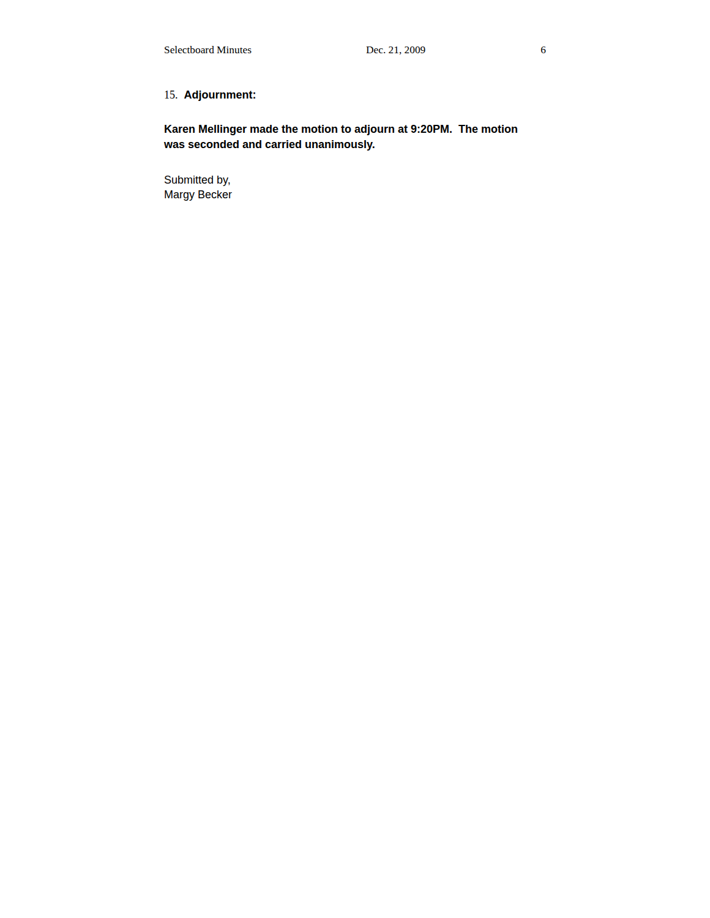Selectboard Minutes
Dec. 21, 2009
6
15. Adjournment:
Karen Mellinger made the motion to adjourn at 9:20PM. The motion was seconded and carried unanimously.
Submitted by,
Margy Becker